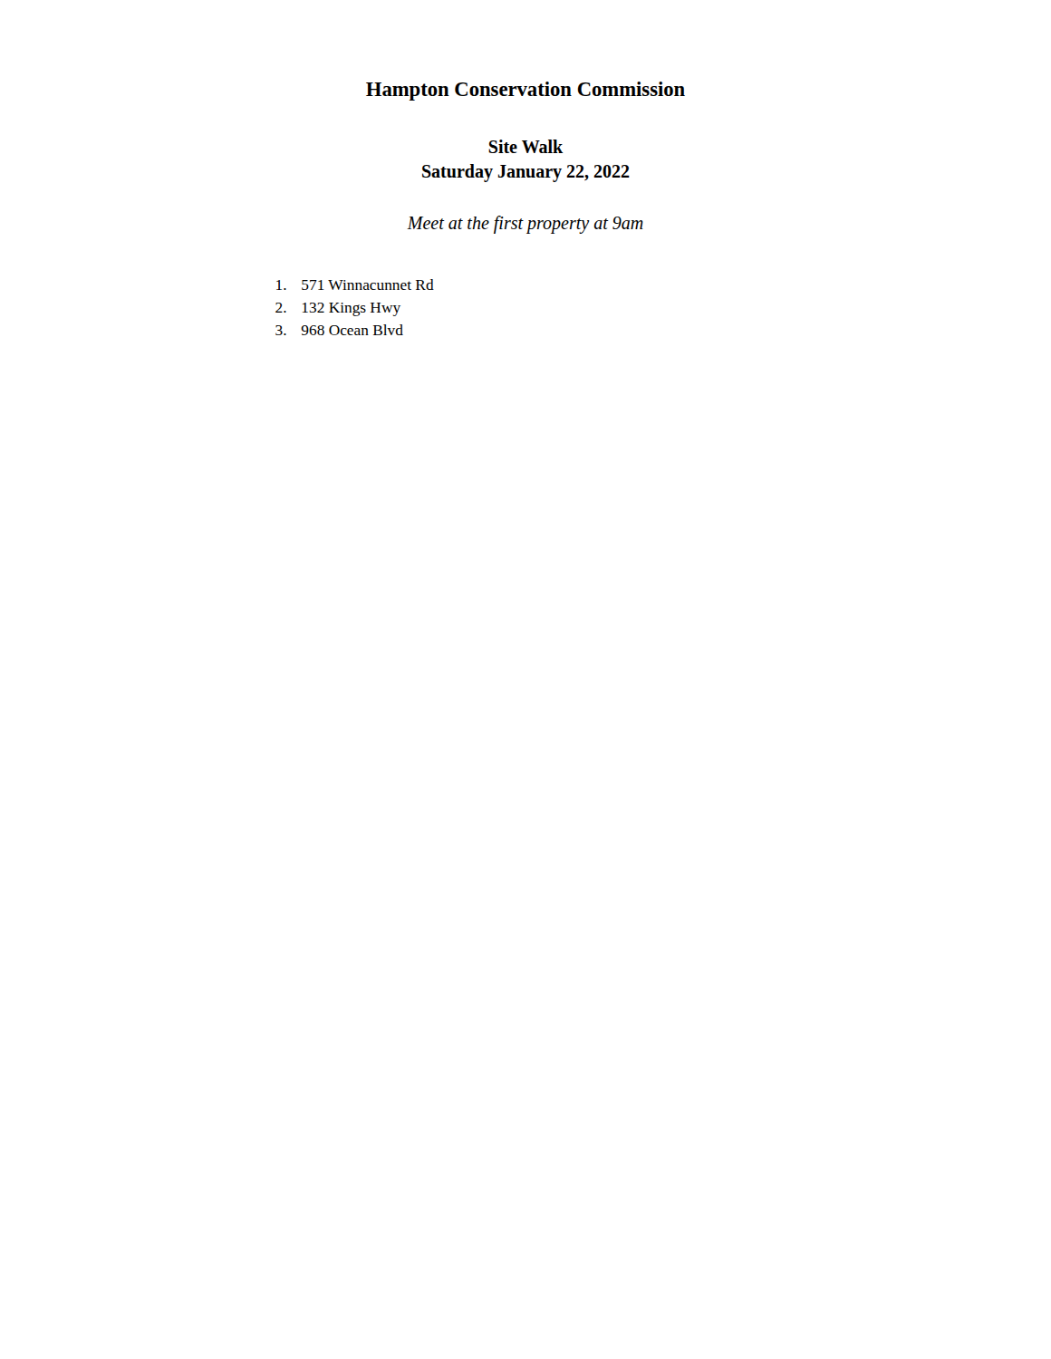Hampton Conservation Commission
Site Walk
Saturday January 22, 2022
Meet at the first property at 9am
571 Winnacunnet Rd
132 Kings Hwy
968 Ocean Blvd